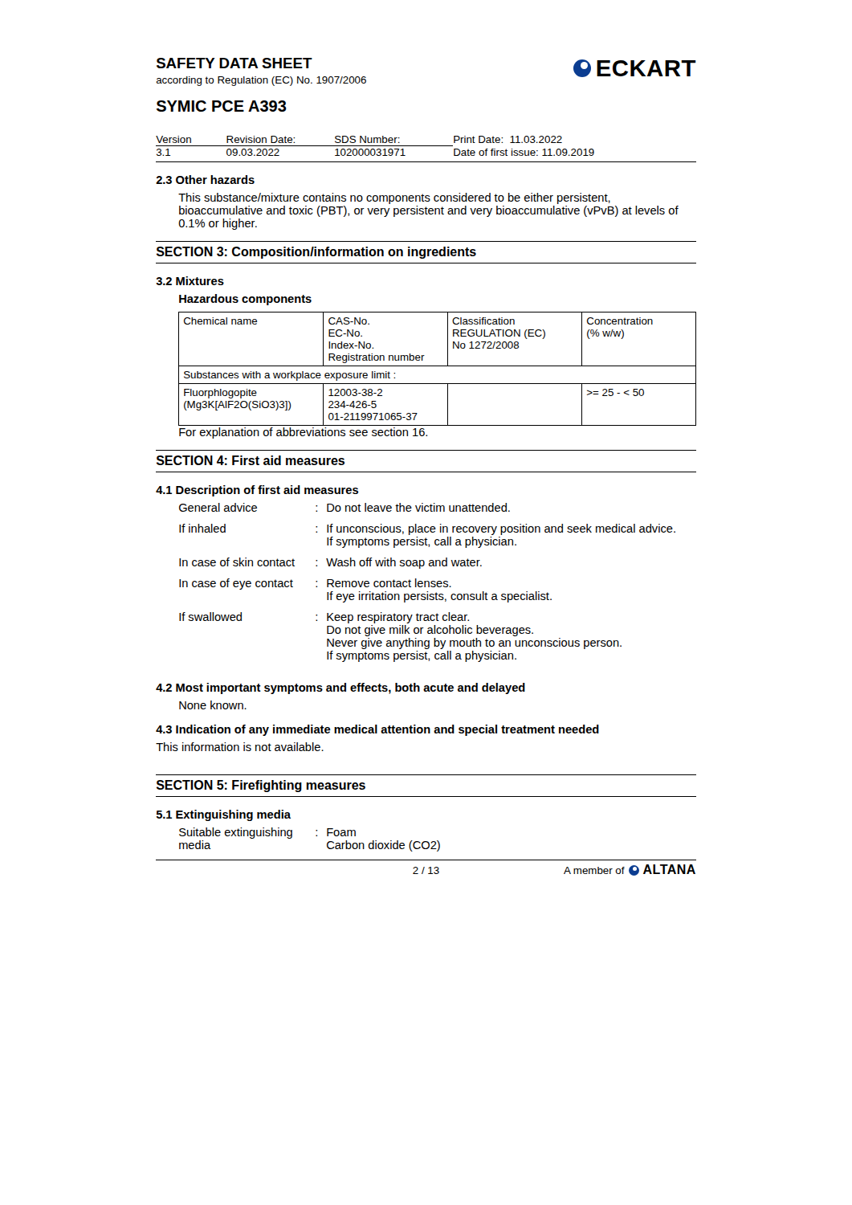SAFETY DATA SHEET
according to Regulation (EC) No. 1907/2006
SYMIC PCE A393
ECKART
| Version | Revision Date: | SDS Number: | Print Date: 11.03.2022 |
| 3.1 | 09.03.2022 | 102000031971 | Date of first issue: 11.09.2019 |
2.3 Other hazards
This substance/mixture contains no components considered to be either persistent, bioaccumulative and toxic (PBT), or very persistent and very bioaccumulative (vPvB) at levels of 0.1% or higher.
SECTION 3: Composition/information on ingredients
3.2 Mixtures
Hazardous components
| Chemical name | CAS-No. EC-No. Index-No. Registration number | Classification REGULATION (EC) No 1272/2008 | Concentration (% w/w) |
| --- | --- | --- | --- |
| Substances with a workplace exposure limit : |
| Fluorphlogopite (Mg3K[AlF2O(SiO3)3]) | 12003-38-2 234-426-5 01-2119971065-37 | | >= 25 - < 50 |
For explanation of abbreviations see section 16.
SECTION 4: First aid measures
4.1 Description of first aid measures
| General advice | : | Do not leave the victim unattended. |
| If inhaled | : | If unconscious, place in recovery position and seek medical advice. If symptoms persist, call a physician. |
| In case of skin contact | : | Wash off with soap and water. |
| In case of eye contact | : | Remove contact lenses. If eye irritation persists, consult a specialist. |
| If swallowed | : | Keep respiratory tract clear. Do not give milk or alcoholic beverages. Never give anything by mouth to an unconscious person. If symptoms persist, call a physician. |
4.2 Most important symptoms and effects, both acute and delayed
None known.
4.3 Indication of any immediate medical attention and special treatment needed
This information is not available.
SECTION 5: Firefighting measures
5.1 Extinguishing media
| Suitable extinguishing media | : | Foam Carbon dioxide (CO2) |
2 / 13
A member of ALTANA